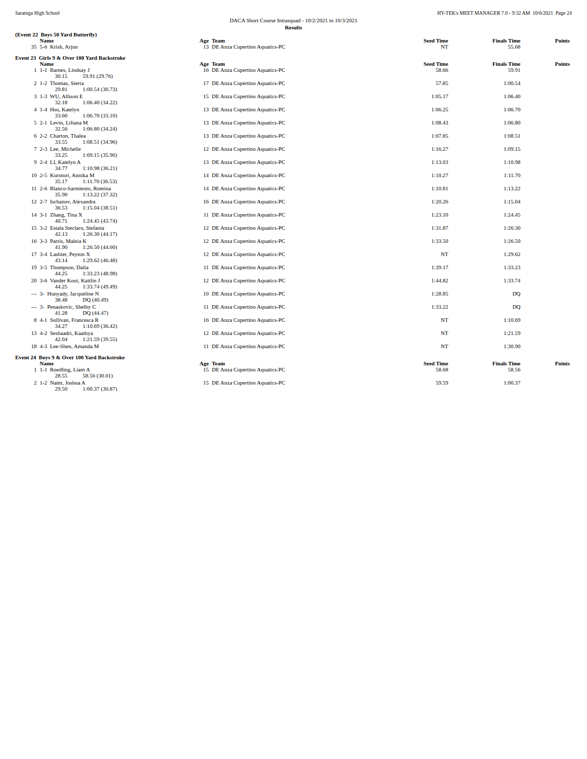Saratoga High School
HY-TEK's MEET MANAGER 7.0 - 9:32 AM 10/6/2021 Page 24
DACA Short Course Intrasquad - 10/2/2021 to 10/3/2021
Results
(Event 22 Boys 50 Yard Butterfly)
| | Name | Age | Team | Seed Time | Finals Time | Points |
| --- | --- | --- | --- | --- | --- | --- |
| 35 | 5-6 Krish, Arjun | 13 | DE Anza Cupertino Aquatics-PC | NT | 55.68 | |
Event 23 Girls 9 & Over 100 Yard Backstroke
| | Name | Age | Team | Seed Time | Finals Time | Points |
| --- | --- | --- | --- | --- | --- | --- |
| 1 | 1-1 Barnes, Lindsay J | 16 | DE Anza Cupertino Aquatics-PC | 58.66 | 59.91 | |
| | 30.15 59.91 (29.76) |
| 2 | 1-2 Thomas, Sierra | 17 | DE Anza Cupertino Aquatics-PC | 57.85 | 1:00.54 | |
| | 29.81 1:00.54 (30.73) |
| 3 | 1-3 WU, Allison E | 15 | DE Anza Cupertino Aquatics-PC | 1:05.17 | 1:06.40 | |
| | 32.18 1:06.40 (34.22) |
| 4 | 1-4 Hsu, Katelyn | 13 | DE Anza Cupertino Aquatics-PC | 1:06.25 | 1:06.70 | |
| | 33.60 1:06.70 (33.10) |
| 5 | 2-1 Levin, Liliana M | 13 | DE Anza Cupertino Aquatics-PC | 1:08.43 | 1:06.80 | |
| | 32.56 1:06.80 (34.24) |
| 6 | 2-2 Charton, Thalea | 13 | DE Anza Cupertino Aquatics-PC | 1:07.85 | 1:08.51 | |
| | 33.55 1:08.51 (34.96) |
| 7 | 2-3 Lee, Michelle | 12 | DE Anza Cupertino Aquatics-PC | 1:16.27 | 1:09.15 | |
| | 33.25 1:09.15 (35.90) |
| 9 | 2-4 LI, Katelyn A | 13 | DE Anza Cupertino Aquatics-PC | 1:13.03 | 1:10.98 | |
| | 34.77 1:10.98 (36.21) |
| 10 | 2-5 Kurotori, Annika M | 14 | DE Anza Cupertino Aquatics-PC | 1:10.27 | 1:11.70 | |
| | 35.17 1:11.70 (36.53) |
| 11 | 2-6 Blanco-Sarmiento, Romina | 14 | DE Anza Cupertino Aquatics-PC | 1:10.81 | 1:13.22 | |
| | 35.90 1:13.22 (37.32) |
| 12 | 2-7 Ischanov, Alexandra | 16 | DE Anza Cupertino Aquatics-PC | 1:20.26 | 1:15.04 | |
| | 36.53 1:15.04 (38.51) |
| 14 | 3-1 Zhang, Tina X | 11 | DE Anza Cupertino Aquatics-PC | 1:23.10 | 1:24.45 | |
| | 40.71 1:24.45 (43.74) |
| 15 | 3-2 Estala Steclaru, Stefania | 12 | DE Anza Cupertino Aquatics-PC | 1:31.87 | 1:26.30 | |
| | 42.13 1:26.30 (44.17) |
| 16 | 3-3 Parris, Maleia K | 12 | DE Anza Cupertino Aquatics-PC | 1:33.50 | 1:26.50 | |
| | 41.90 1:26.50 (44.60) |
| 17 | 3-4 Lashier, Peyton X | 12 | DE Anza Cupertino Aquatics-PC | NT | 1:29.62 | |
| | 43.14 1:29.62 (46.48) |
| 19 | 3-5 Thompson, Dalia | 11 | DE Anza Cupertino Aquatics-PC | 1:39.17 | 1:33.23 | |
| | 44.25 1:33.23 (48.98) |
| 20 | 3-6 Vander Kooi, Kaitlin J | 12 | DE Anza Cupertino Aquatics-PC | 1:44.82 | 1:33.74 | |
| | 44.25 1:33.74 (49.49) |
| --- | 3- Hunyady, Jacqueline N | 10 | DE Anza Cupertino Aquatics-PC | 1:28.85 | DQ | |
| | 38.48 DQ (40.49) |
| --- | 3- Penaskovic, Shelby C | 11 | DE Anza Cupertino Aquatics-PC | 1:33.22 | DQ | |
| | 41.28 DQ (44.47) |
| 8 | 4-1 Sullivan, Francesca R | 16 | DE Anza Cupertino Aquatics-PC | NT | 1:10.69 | |
| | 34.27 1:10.69 (36.42) |
| 13 | 4-2 Seshaadri, Kaathya | 12 | DE Anza Cupertino Aquatics-PC | NT | 1:21.59 | |
| | 42.04 1:21.59 (39.55) |
| 18 | 4-3 Lee-Shen, Amanda M | 11 | DE Anza Cupertino Aquatics-PC | NT | 1:30.90 | |
Event 24 Boys 9 & Over 100 Yard Backstroke
| | Name | Age | Team | Seed Time | Finals Time | Points |
| --- | --- | --- | --- | --- | --- | --- |
| 1 | 1-1 Roedling, Liam A | 15 | DE Anza Cupertino Aquatics-PC | 58.68 | 58.56 | |
| | 28.55 58.56 (30.01) |
| 2 | 1-2 Naim, Joshua A | 15 | DE Anza Cupertino Aquatics-PC | 59.59 | 1:00.37 | |
| | 29.50 1:00.37 (30.87) |